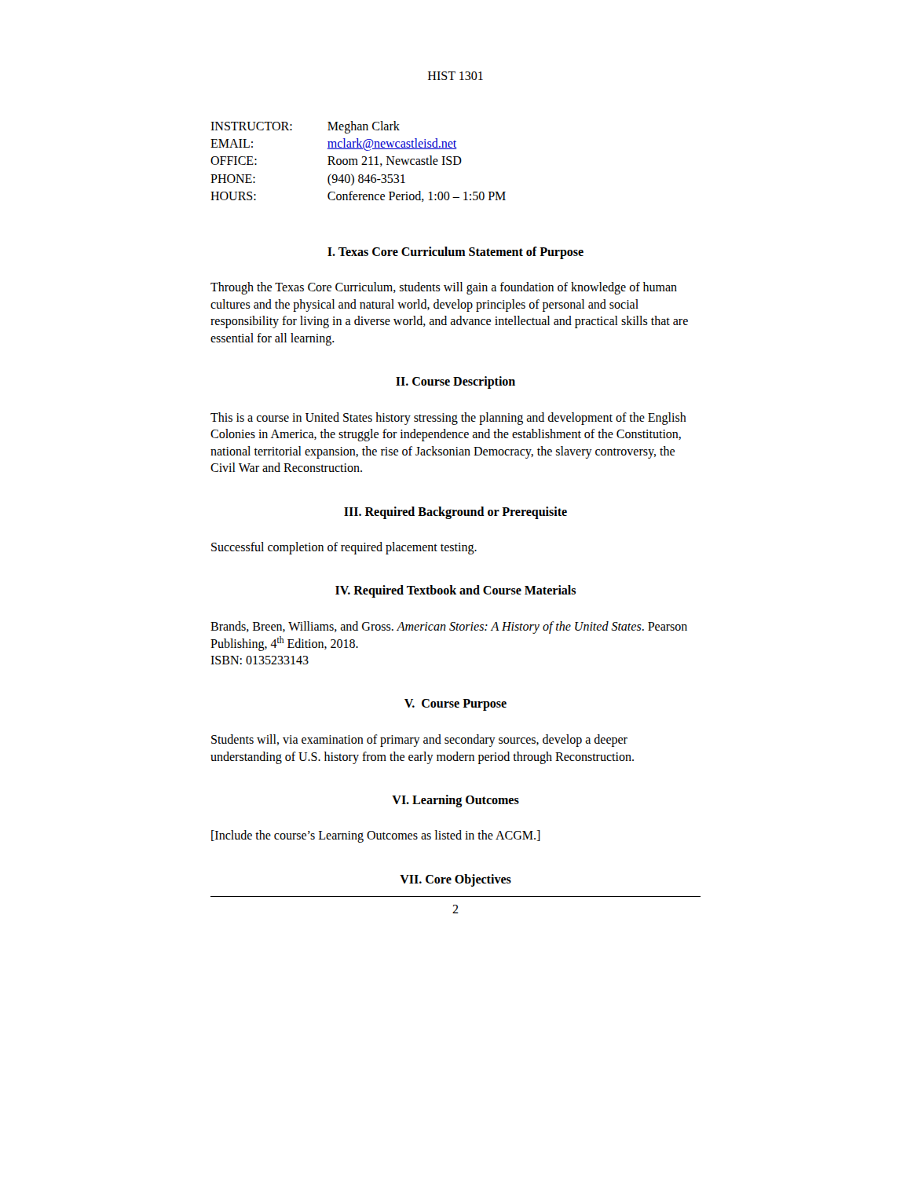HIST 1301
| Instructor: | Meghan Clark |
| Email: | mclark@newcastleisd.net |
| Office: | Room 211, Newcastle ISD |
| Phone: | (940) 846-3531 |
| Hours: | Conference Period, 1:00 – 1:50 PM |
I. Texas Core Curriculum Statement of Purpose
Through the Texas Core Curriculum, students will gain a foundation of knowledge of human cultures and the physical and natural world, develop principles of personal and social responsibility for living in a diverse world, and advance intellectual and practical skills that are essential for all learning.
II. Course Description
This is a course in United States history stressing the planning and development of the English Colonies in America, the struggle for independence and the establishment of the Constitution, national territorial expansion, the rise of Jacksonian Democracy, the slavery controversy, the Civil War and Reconstruction.
III. Required Background or Prerequisite
Successful completion of required placement testing.
IV. Required Textbook and Course Materials
Brands, Breen, Williams, and Gross. American Stories: A History of the United States. Pearson Publishing, 4th Edition, 2018.
ISBN: 0135233143
V. Course Purpose
Students will, via examination of primary and secondary sources, develop a deeper understanding of U.S. history from the early modern period through Reconstruction.
VI. Learning Outcomes
[Include the course’s Learning Outcomes as listed in the ACGM.]
VII. Core Objectives
2